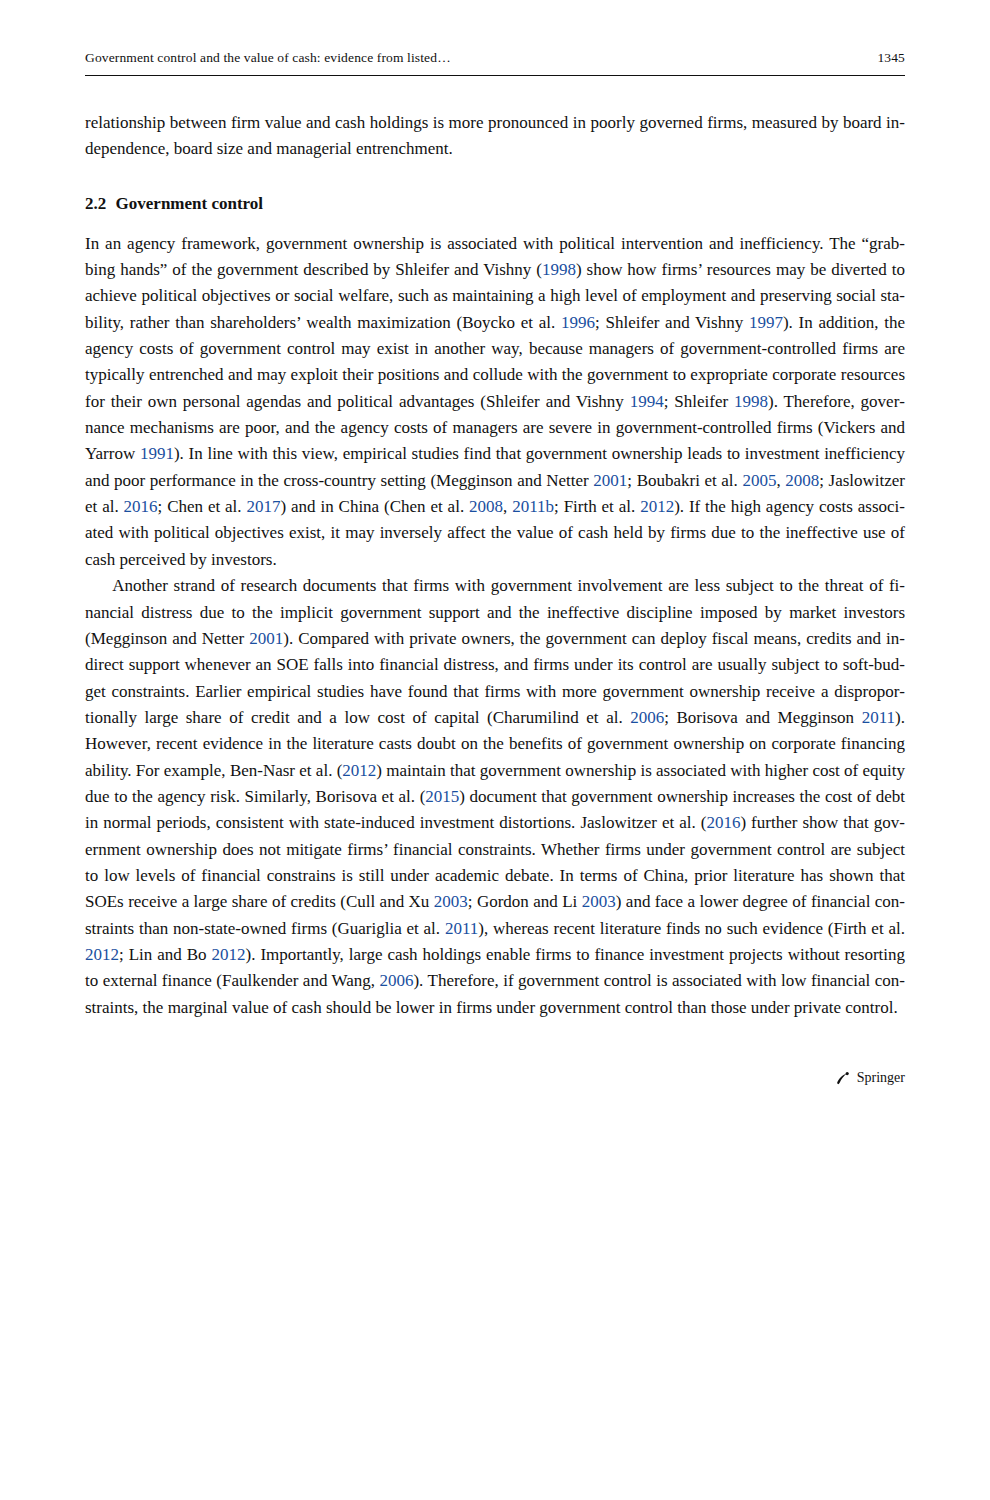Government control and the value of cash: evidence from listed… 1345
relationship between firm value and cash holdings is more pronounced in poorly governed firms, measured by board independence, board size and managerial entrenchment.
2.2 Government control
In an agency framework, government ownership is associated with political intervention and inefficiency. The “grabbing hands” of the government described by Shleifer and Vishny (1998) show how firms’ resources may be diverted to achieve political objectives or social welfare, such as maintaining a high level of employment and preserving social stability, rather than shareholders’ wealth maximization (Boycko et al. 1996; Shleifer and Vishny 1997). In addition, the agency costs of government control may exist in another way, because managers of government-controlled firms are typically entrenched and may exploit their positions and collude with the government to expropriate corporate resources for their own personal agendas and political advantages (Shleifer and Vishny 1994; Shleifer 1998). Therefore, governance mechanisms are poor, and the agency costs of managers are severe in government-controlled firms (Vickers and Yarrow 1991). In line with this view, empirical studies find that government ownership leads to investment inefficiency and poor performance in the cross-country setting (Megginson and Netter 2001; Boubakri et al. 2005, 2008; Jaslowitzer et al. 2016; Chen et al. 2017) and in China (Chen et al. 2008, 2011b; Firth et al. 2012). If the high agency costs associated with political objectives exist, it may inversely affect the value of cash held by firms due to the ineffective use of cash perceived by investors.
Another strand of research documents that firms with government involvement are less subject to the threat of financial distress due to the implicit government support and the ineffective discipline imposed by market investors (Megginson and Netter 2001). Compared with private owners, the government can deploy fiscal means, credits and indirect support whenever an SOE falls into financial distress, and firms under its control are usually subject to soft-budget constraints. Earlier empirical studies have found that firms with more government ownership receive a disproportionally large share of credit and a low cost of capital (Charumilind et al. 2006; Borisova and Megginson 2011). However, recent evidence in the literature casts doubt on the benefits of government ownership on corporate financing ability. For example, Ben-Nasr et al. (2012) maintain that government ownership is associated with higher cost of equity due to the agency risk. Similarly, Borisova et al. (2015) document that government ownership increases the cost of debt in normal periods, consistent with state-induced investment distortions. Jaslowitzer et al. (2016) further show that government ownership does not mitigate firms’ financial constraints. Whether firms under government control are subject to low levels of financial constrains is still under academic debate. In terms of China, prior literature has shown that SOEs receive a large share of credits (Cull and Xu 2003; Gordon and Li 2003) and face a lower degree of financial constraints than non-state-owned firms (Guariglia et al. 2011), whereas recent literature finds no such evidence (Firth et al. 2012; Lin and Bo 2012). Importantly, large cash holdings enable firms to finance investment projects without resorting to external finance (Faulkender and Wang, 2006). Therefore, if government control is associated with low financial constraints, the marginal value of cash should be lower in firms under government control than those under private control.
Springer